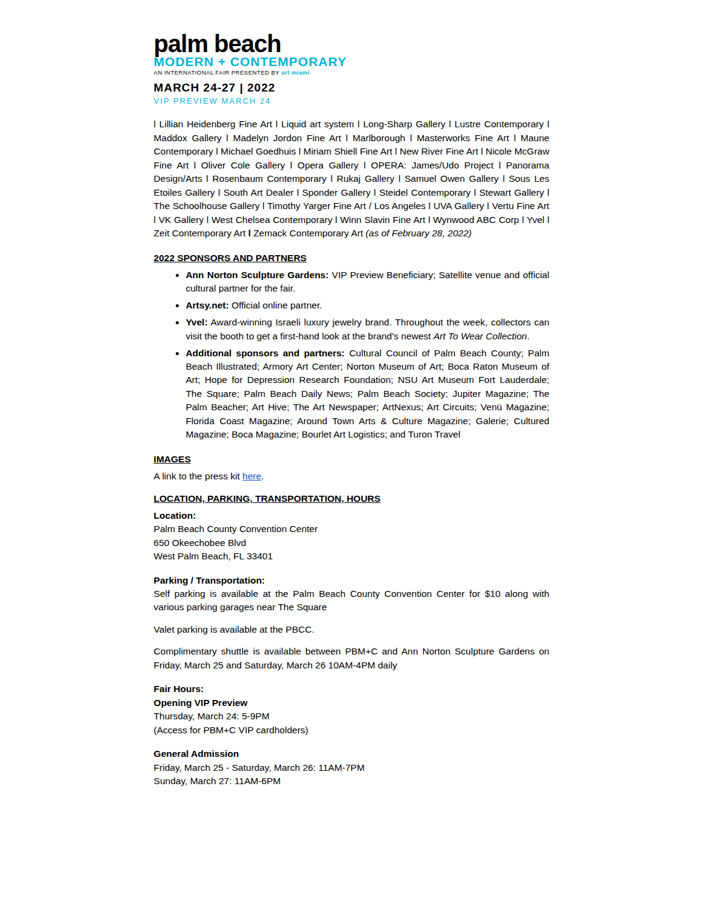palm beach
MODERN + CONTEMPORARY
AN INTERNATIONAL FAIR PRESENTED BY art miami
MARCH 24-27 | 2022
VIP PREVIEW MARCH 24
l Lillian Heidenberg Fine Art l Liquid art system l Long-Sharp Gallery l Lustre Contemporary l Maddox Gallery l Madelyn Jordon Fine Art l Marlborough l Masterworks Fine Art l Maune Contemporary l Michael Goedhuis l Miriam Shiell Fine Art l New River Fine Art l Nicole McGraw Fine Art l Oliver Cole Gallery l Opera Gallery l OPERA: James/Udo Project l Panorama Design/Arts l Rosenbaum Contemporary l Rukaj Gallery l Samuel Owen Gallery l Sous Les Etoiles Gallery l South Art Dealer l Sponder Gallery l Steidel Contemporary l Stewart Gallery l The Schoolhouse Gallery l Timothy Yarger Fine Art / Los Angeles l UVA Gallery l Vertu Fine Art l VK Gallery l West Chelsea Contemporary l Winn Slavin Fine Art l Wynwood ABC Corp l Yvel l Zeit Contemporary Art l Zemack Contemporary Art (as of February 28, 2022)
2022 SPONSORS AND PARTNERS
Ann Norton Sculpture Gardens: VIP Preview Beneficiary; Satellite venue and official cultural partner for the fair.
Artsy.net: Official online partner.
Yvel: Award-winning Israeli luxury jewelry brand. Throughout the week, collectors can visit the booth to get a first-hand look at the brand's newest Art To Wear Collection.
Additional sponsors and partners: Cultural Council of Palm Beach County; Palm Beach Illustrated; Armory Art Center; Norton Museum of Art; Boca Raton Museum of Art; Hope for Depression Research Foundation; NSU Art Museum Fort Lauderdale; The Square; Palm Beach Daily News; Palm Beach Society; Jupiter Magazine; The Palm Beacher; Art Hive; The Art Newspaper; ArtNexus; Art Circuits; Venü Magazine; Florida Coast Magazine; Around Town Arts & Culture Magazine; Galerie; Cultured Magazine; Boca Magazine; Bourlet Art Logistics; and Turon Travel
IMAGES
A link to the press kit here.
LOCATION, PARKING, TRANSPORTATION, HOURS
Location:
Palm Beach County Convention Center
650 Okeechobee Blvd
West Palm Beach, FL 33401
Parking / Transportation:
Self parking is available at the Palm Beach County Convention Center for $10 along with various parking garages near The Square
Valet parking is available at the PBCC.
Complimentary shuttle is available between PBM+C and Ann Norton Sculpture Gardens on Friday, March 25 and Saturday, March 26 10AM-4PM daily
Fair Hours:
Opening VIP Preview
Thursday, March 24: 5-9PM
(Access for PBM+C VIP cardholders)
General Admission
Friday, March 25 - Saturday, March 26: 11AM-7PM
Sunday, March 27: 11AM-6PM